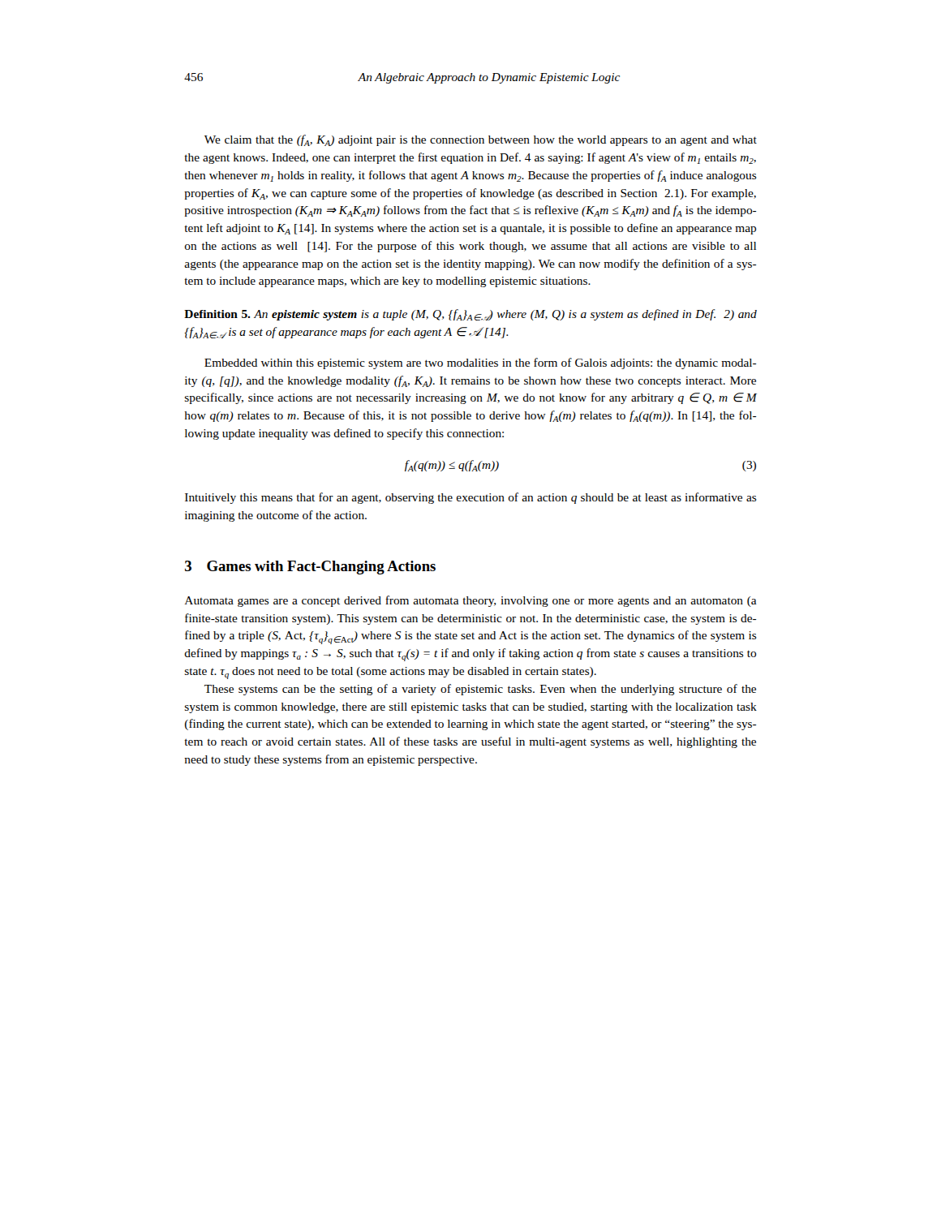456
An Algebraic Approach to Dynamic Epistemic Logic
We claim that the (fA, KA) adjoint pair is the connection between how the world appears to an agent and what the agent knows. Indeed, one can interpret the first equation in Def. 4 as saying: If agent A's view of m1 entails m2, then whenever m1 holds in reality, it follows that agent A knows m2. Because the properties of fA induce analogous properties of KA, we can capture some of the properties of knowledge (as described in Section 2.1). For example, positive introspection (KAm ⇒ KAKAm) follows from the fact that ≤ is reflexive (KAm ≤ KAm) and fA is the idempotent left adjoint to KA [14]. In systems where the action set is a quantale, it is possible to define an appearance map on the actions as well [14]. For the purpose of this work though, we assume that all actions are visible to all agents (the appearance map on the action set is the identity mapping). We can now modify the definition of a system to include appearance maps, which are key to modelling epistemic situations.
Definition 5. An epistemic system is a tuple (M, Q, {fA}A∈𝒜) where (M, Q) is a system as defined in Def. 2) and {fA}A∈𝒜 is a set of appearance maps for each agent A ∈ 𝒜 [14].
Embedded within this epistemic system are two modalities in the form of Galois adjoints: the dynamic modality (q, [q]), and the knowledge modality (fA, KA). It remains to be shown how these two concepts interact. More specifically, since actions are not necessarily increasing on M, we do not know for any arbitrary q ∈ Q, m ∈ M how q(m) relates to m. Because of this, it is not possible to derive how fA(m) relates to fA(q(m)). In [14], the following update inequality was defined to specify this connection:
fA(q(m)) ≤ q(fA(m))
(3)
Intuitively this means that for an agent, observing the execution of an action q should be at least as informative as imagining the outcome of the action.
3 Games with Fact-Changing Actions
Automata games are a concept derived from automata theory, involving one or more agents and an automaton (a finite-state transition system). This system can be deterministic or not. In the deterministic case, the system is defined by a triple (S, Act, {τq}q∈Act) where S is the state set and Act is the action set. The dynamics of the system is defined by mappings τa : S → S, such that τq(s) = t if and only if taking action q from state s causes a transitions to state t. τq does not need to be total (some actions may be disabled in certain states).
These systems can be the setting of a variety of epistemic tasks. Even when the underlying structure of the system is common knowledge, there are still epistemic tasks that can be studied, starting with the localization task (finding the current state), which can be extended to learning in which state the agent started, or “steering” the system to reach or avoid certain states. All of these tasks are useful in multi-agent systems as well, highlighting the need to study these systems from an epistemic perspective.